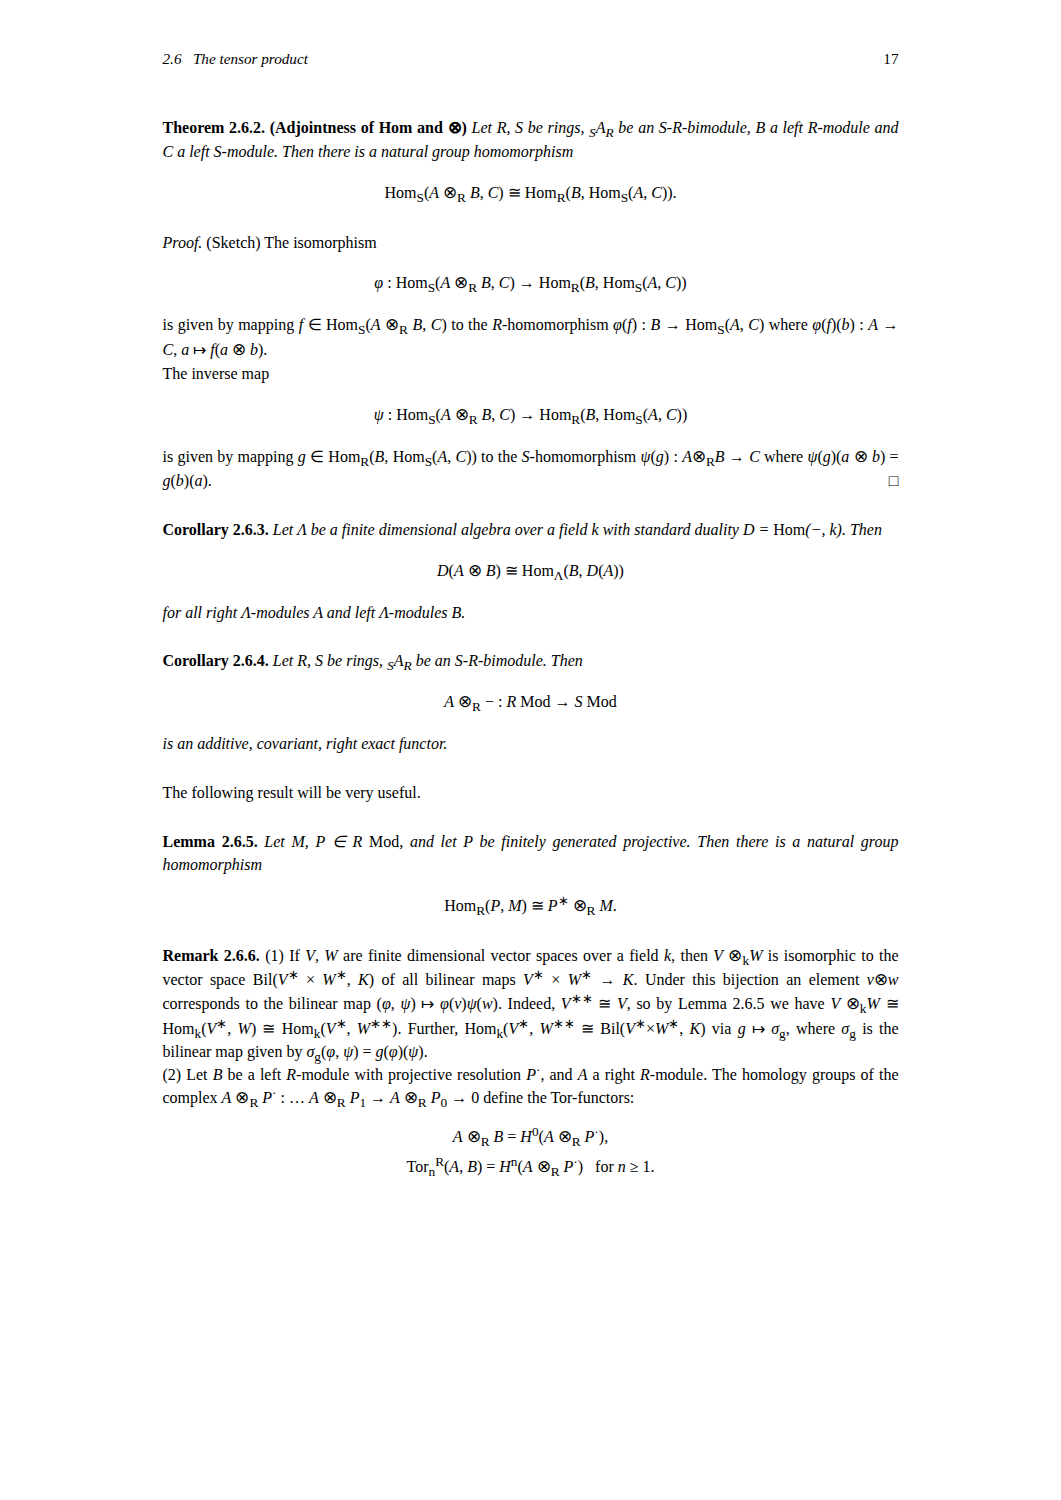2.6 The tensor product 17
Theorem 2.6.2. (Adjointness of Hom and ⊗) Let R, S be rings, SAR be an S-R-bimodule, B a left R-module and C a left S-module. Then there is a natural group homomorphism
HomS(A ⊗R B, C) ≅ HomR(B, HomS(A, C)).
Proof. (Sketch) The isomorphism
φ : HomS(A ⊗R B, C) → HomR(B, HomS(A, C))
is given by mapping f ∈ HomS(A ⊗R B, C) to the R-homomorphism φ(f) : B → HomS(A, C) where φ(f)(b) : A → C, a ↦ f(a ⊗ b).
The inverse map
ψ : HomS(A ⊗R B, C) → HomR(B, HomS(A, C))
is given by mapping g ∈ HomR(B, HomS(A, C)) to the S-homomorphism ψ(g) : A⊗RB → C where ψ(g)(a ⊗ b) = g(b)(a). □
Corollary 2.6.3. Let Λ be a finite dimensional algebra over a field k with standard duality D = Hom(−, k). Then
D(A ⊗ B) ≅ HomΛ(B, D(A))
for all right Λ-modules A and left Λ-modules B.
Corollary 2.6.4. Let R, S be rings, SAR be an S-R-bimodule. Then
A ⊗R − : R Mod → S Mod
is an additive, covariant, right exact functor.
The following result will be very useful.
Lemma 2.6.5. Let M, P ∈ R Mod, and let P be finitely generated projective. Then there is a natural group homomorphism
HomR(P, M) ≅ P∗ ⊗R M.
Remark 2.6.6. (1) If V, W are finite dimensional vector spaces over a field k, then V ⊗kW is isomorphic to the vector space Bil(V∗ × W∗, K) of all bilinear maps V∗ × W∗ → K. Under this bijection an element v⊗w corresponds to the bilinear map (φ, ψ) ↦ φ(v)ψ(w). Indeed, V∗∗ ≅ V, so by Lemma 2.6.5 we have V ⊗kW ≅ Homk(V∗, W) ≅ Homk(V∗, W∗∗). Further, Homk(V∗, W∗∗ ≅ Bil(V∗×W∗, K) via g ↦ σg, where σg is the bilinear map given by σg(φ, ψ) = g(φ)(ψ).
(2) Let B be a left R-module with projective resolution P·, and A a right R-module. The homology groups of the complex A ⊗R P· : … A ⊗R P1 → A ⊗R P0 → 0 define the Tor-functors:
A ⊗R B = H0(A ⊗R P·),
TornR(A, B) = Hn(A ⊗R P·) for n ≥ 1.